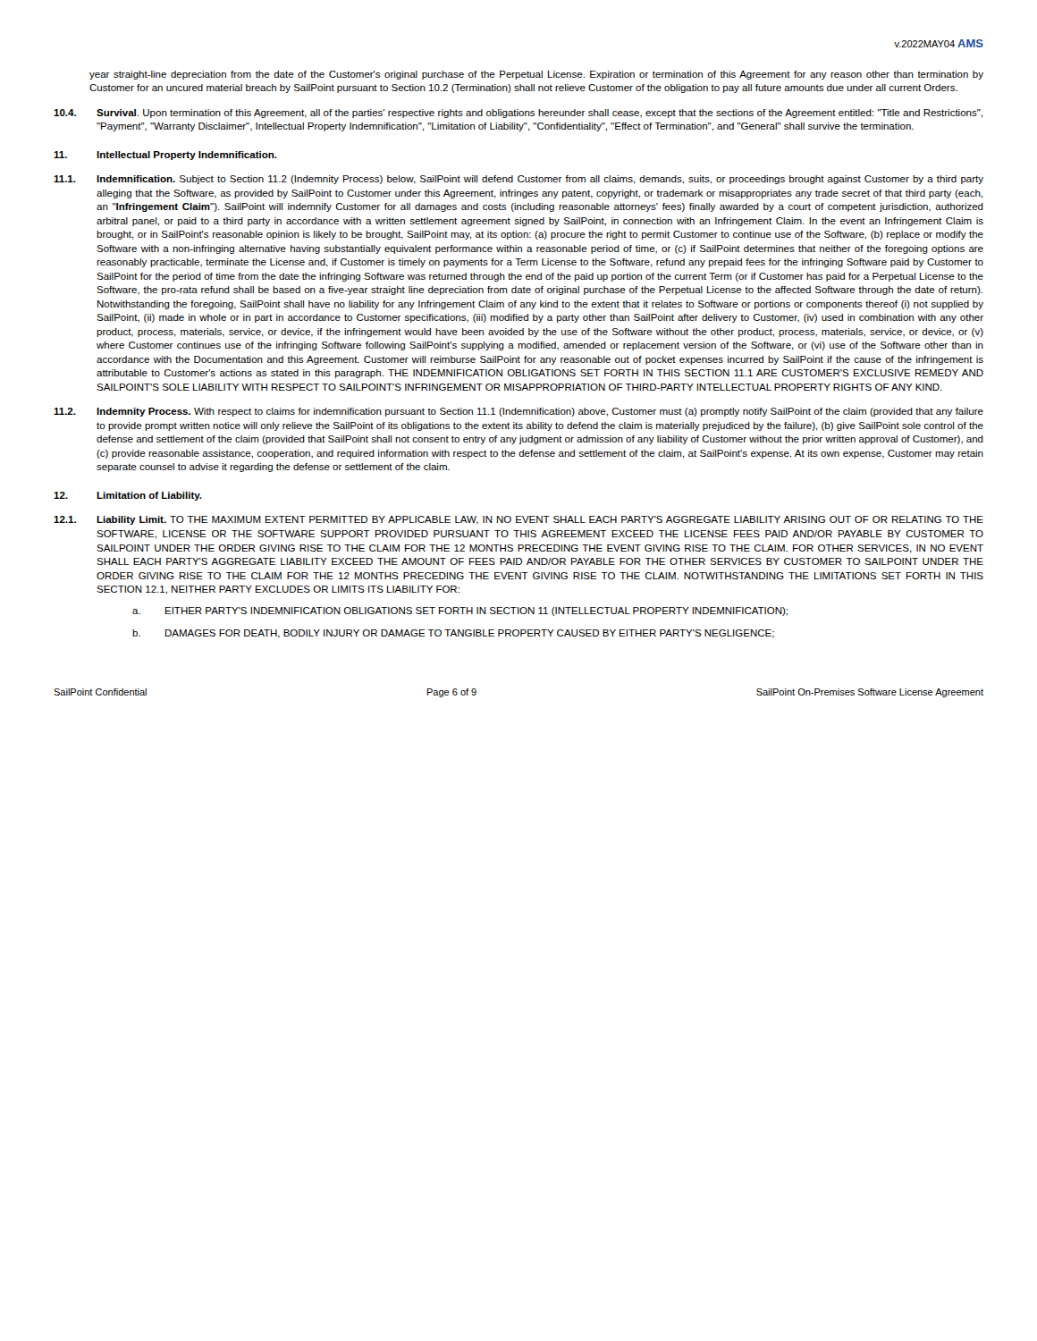v.2022MAY04 AMS
year straight-line depreciation from the date of the Customer's original purchase of the Perpetual License. Expiration or termination of this Agreement for any reason other than termination by Customer for an uncured material breach by SailPoint pursuant to Section 10.2 (Termination) shall not relieve Customer of the obligation to pay all future amounts due under all current Orders.
10.4.
Survival. Upon termination of this Agreement, all of the parties' respective rights and obligations hereunder shall cease, except that the sections of the Agreement entitled: "Title and Restrictions", "Payment", "Warranty Disclaimer", Intellectual Property Indemnification", "Limitation of Liability", "Confidentiality", "Effect of Termination", and "General" shall survive the termination.
11.
Intellectual Property Indemnification.
11.1.
Indemnification. Subject to Section 11.2 (Indemnity Process) below, SailPoint will defend Customer from all claims, demands, suits, or proceedings brought against Customer by a third party alleging that the Software, as provided by SailPoint to Customer under this Agreement, infringes any patent, copyright, or trademark or misappropriates any trade secret of that third party (each, an "Infringement Claim"). SailPoint will indemnify Customer for all damages and costs (including reasonable attorneys' fees) finally awarded by a court of competent jurisdiction, authorized arbitral panel, or paid to a third party in accordance with a written settlement agreement signed by SailPoint, in connection with an Infringement Claim. In the event an Infringement Claim is brought, or in SailPoint's reasonable opinion is likely to be brought, SailPoint may, at its option: (a) procure the right to permit Customer to continue use of the Software, (b) replace or modify the Software with a non-infringing alternative having substantially equivalent performance within a reasonable period of time, or (c) if SailPoint determines that neither of the foregoing options are reasonably practicable, terminate the License and, if Customer is timely on payments for a Term License to the Software, refund any prepaid fees for the infringing Software paid by Customer to SailPoint for the period of time from the date the infringing Software was returned through the end of the paid up portion of the current Term (or if Customer has paid for a Perpetual License to the Software, the pro-rata refund shall be based on a five-year straight line depreciation from date of original purchase of the Perpetual License to the affected Software through the date of return). Notwithstanding the foregoing, SailPoint shall have no liability for any Infringement Claim of any kind to the extent that it relates to Software or portions or components thereof (i) not supplied by SailPoint, (ii) made in whole or in part in accordance to Customer specifications, (iii) modified by a party other than SailPoint after delivery to Customer, (iv) used in combination with any other product, process, materials, service, or device, if the infringement would have been avoided by the use of the Software without the other product, process, materials, service, or device, or (v) where Customer continues use of the infringing Software following SailPoint's supplying a modified, amended or replacement version of the Software, or (vi) use of the Software other than in accordance with the Documentation and this Agreement. Customer will reimburse SailPoint for any reasonable out of pocket expenses incurred by SailPoint if the cause of the infringement is attributable to Customer's actions as stated in this paragraph. THE INDEMNIFICATION OBLIGATIONS SET FORTH IN THIS SECTION 11.1 ARE CUSTOMER'S EXCLUSIVE REMEDY AND SAILPOINT'S SOLE LIABILITY WITH RESPECT TO SAILPOINT'S INFRINGEMENT OR MISAPPROPRIATION OF THIRD-PARTY INTELLECTUAL PROPERTY RIGHTS OF ANY KIND.
11.2.
Indemnity Process. With respect to claims for indemnification pursuant to Section 11.1 (Indemnification) above, Customer must (a) promptly notify SailPoint of the claim (provided that any failure to provide prompt written notice will only relieve the SailPoint of its obligations to the extent its ability to defend the claim is materially prejudiced by the failure), (b) give SailPoint sole control of the defense and settlement of the claim (provided that SailPoint shall not consent to entry of any judgment or admission of any liability of Customer without the prior written approval of Customer), and (c) provide reasonable assistance, cooperation, and required information with respect to the defense and settlement of the claim, at SailPoint's expense. At its own expense, Customer may retain separate counsel to advise it regarding the defense or settlement of the claim.
12.
Limitation of Liability.
12.1.
Liability Limit. TO THE MAXIMUM EXTENT PERMITTED BY APPLICABLE LAW, IN NO EVENT SHALL EACH PARTY'S AGGREGATE LIABILITY ARISING OUT OF OR RELATING TO THE SOFTWARE, LICENSE OR THE SOFTWARE SUPPORT PROVIDED PURSUANT TO THIS AGREEMENT EXCEED THE LICENSE FEES PAID AND/OR PAYABLE BY CUSTOMER TO SAILPOINT UNDER THE ORDER GIVING RISE TO THE CLAIM FOR THE 12 MONTHS PRECEDING THE EVENT GIVING RISE TO THE CLAIM. FOR OTHER SERVICES, IN NO EVENT SHALL EACH PARTY'S AGGREGATE LIABILITY EXCEED THE AMOUNT OF FEES PAID AND/OR PAYABLE FOR THE OTHER SERVICES BY CUSTOMER TO SAILPOINT UNDER THE ORDER GIVING RISE TO THE CLAIM FOR THE 12 MONTHS PRECEDING THE EVENT GIVING RISE TO THE CLAIM. NOTWITHSTANDING THE LIMITATIONS SET FORTH IN THIS SECTION 12.1, NEITHER PARTY EXCLUDES OR LIMITS ITS LIABILITY FOR:
a.
EITHER PARTY'S INDEMNIFICATION OBLIGATIONS SET FORTH IN SECTION 11 (INTELLECTUAL PROPERTY INDEMNIFICATION);
b.
DAMAGES FOR DEATH, BODILY INJURY OR DAMAGE TO TANGIBLE PROPERTY CAUSED BY EITHER PARTY'S NEGLIGENCE;
SailPoint Confidential
Page 6 of 9
SailPoint On-Premises Software License Agreement